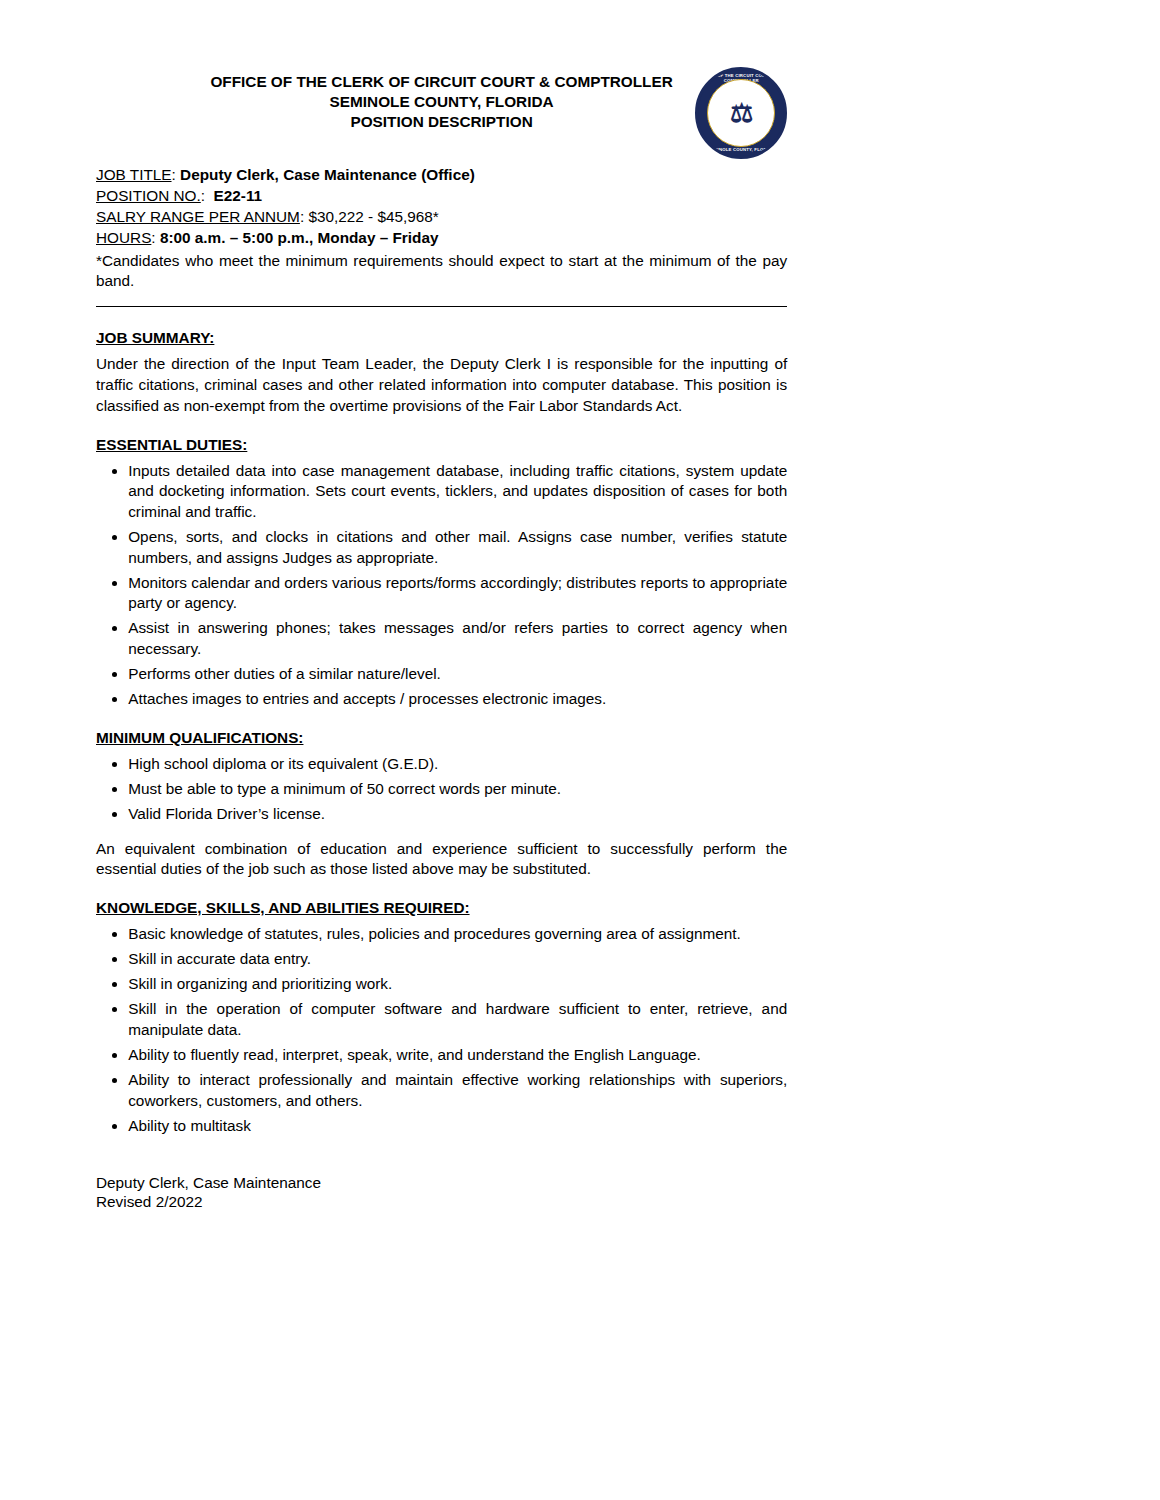CLERK OF THE CIRCUIT COURT AND COMPTROLLER
⚖
SEMINOLE COUNTY, FLORIDA
OFFICE OF THE CLERK OF CIRCUIT COURT & COMPTROLLER
SEMINOLE COUNTY, FLORIDA
POSITION DESCRIPTION
JOB TITLE: Deputy Clerk, Case Maintenance (Office)
POSITION NO.: E22-11
SALRY RANGE PER ANNUM: $30,222 - $45,968*
HOURS: 8:00 a.m. – 5:00 p.m., Monday – Friday
*Candidates who meet the minimum requirements should expect to start at the minimum of the pay band.
JOB SUMMARY:
Under the direction of the Input Team Leader, the Deputy Clerk I is responsible for the inputting of traffic citations, criminal cases and other related information into computer database. This position is classified as non-exempt from the overtime provisions of the Fair Labor Standards Act.
ESSENTIAL DUTIES:
Inputs detailed data into case management database, including traffic citations, system update and docketing information. Sets court events, ticklers, and updates disposition of cases for both criminal and traffic.
Opens, sorts, and clocks in citations and other mail. Assigns case number, verifies statute numbers, and assigns Judges as appropriate.
Monitors calendar and orders various reports/forms accordingly; distributes reports to appropriate party or agency.
Assist in answering phones; takes messages and/or refers parties to correct agency when necessary.
Performs other duties of a similar nature/level.
Attaches images to entries and accepts / processes electronic images.
MINIMUM QUALIFICATIONS:
High school diploma or its equivalent (G.E.D).
Must be able to type a minimum of 50 correct words per minute.
Valid Florida Driver’s license.
An equivalent combination of education and experience sufficient to successfully perform the essential duties of the job such as those listed above may be substituted.
KNOWLEDGE, SKILLS, AND ABILITIES REQUIRED:
Basic knowledge of statutes, rules, policies and procedures governing area of assignment.
Skill in accurate data entry.
Skill in organizing and prioritizing work.
Skill in the operation of computer software and hardware sufficient to enter, retrieve, and manipulate data.
Ability to fluently read, interpret, speak, write, and understand the English Language.
Ability to interact professionally and maintain effective working relationships with superiors, coworkers, customers, and others.
Ability to multitask
Deputy Clerk, Case Maintenance
Revised 2/2022